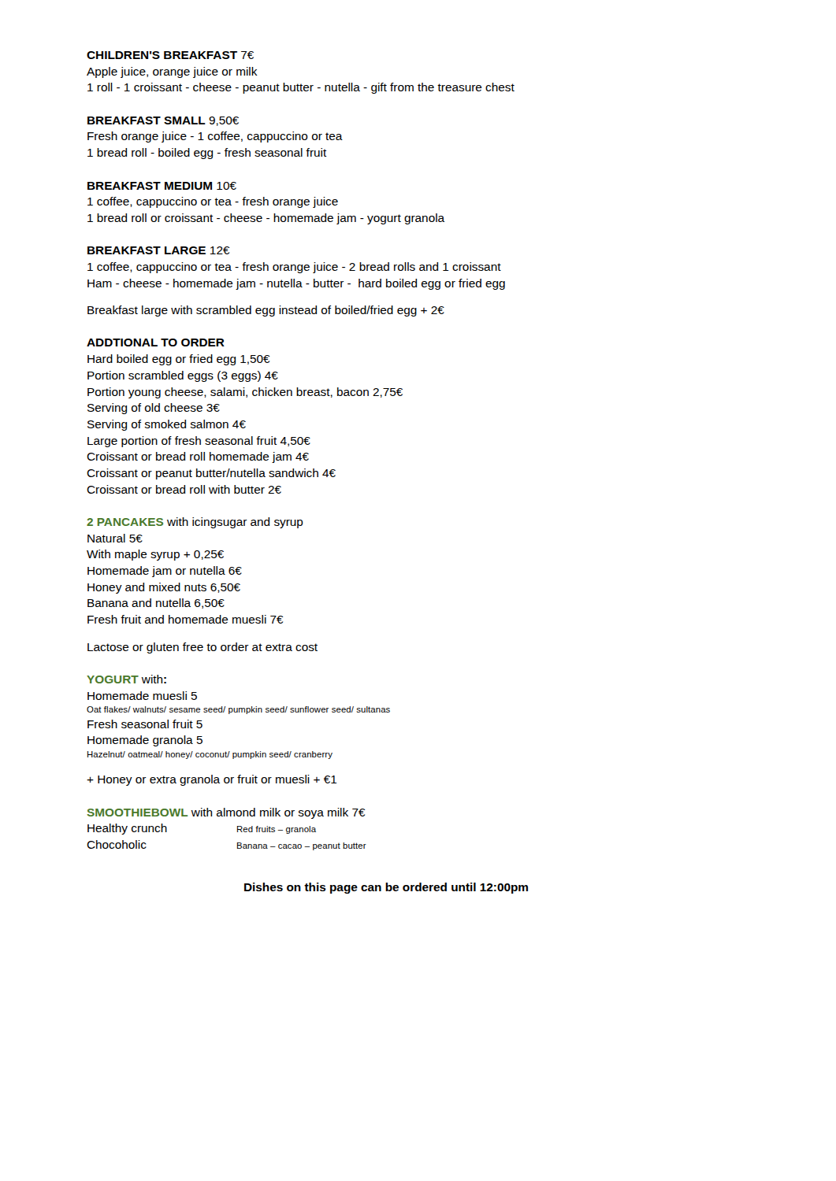Children's breakfast 7€ Apple juice, orange juice or milk 1 roll - 1 croissant - cheese - peanut butter - nutella - gift from the treasure chest
Breakfast small 9,50€ Fresh orange juice - 1 coffee, cappuccino or tea 1 bread roll - boiled egg - fresh seasonal fruit
Breakfast medium 10€ 1 coffee, cappuccino or tea - fresh orange juice 1 bread roll or croissant - cheese - homemade jam - yogurt granola
Breakfast large 12€ 1 coffee, cappuccino or tea - fresh orange juice - 2 bread rolls and 1 croissant Ham - cheese - homemade jam - nutella - butter - hard boiled egg or fried egg
Breakfast large with scrambled egg instead of boiled/fried egg + 2€
Addtional to order Hard boiled egg or fried egg 1,50€ Portion scrambled eggs (3 eggs) 4€ Portion young cheese, salami, chicken breast, bacon 2,75€ Serving of old cheese 3€ Serving of smoked salmon 4€ Large portion of fresh seasonal fruit 4,50€ Croissant or bread roll homemade jam 4€ Croissant or peanut butter/nutella sandwich 4€ Croissant or bread roll with butter 2€
2 pancakes with icingsugar and syrup Natural 5€ With maple syrup + 0,25€ Homemade jam or nutella 6€ Honey and mixed nuts 6,50€ Banana and nutella 6,50€ Fresh fruit and homemade muesli 7€
Lactose or gluten free to order at extra cost
Yogurt with: Homemade muesli 5 Oat flakes/ walnuts/ sesame seed/ pumpkin seed/ sunflower seed/ sultanas Fresh seasonal fruit 5 Homemade granola 5 Hazelnut/ oatmeal/ honey/ coconut/ pumpkin seed/ cranberry
+ Honey or extra granola or fruit or muesli + €1
Smoothiebowl with almond milk or soya milk 7€ Healthy crunch Red fruits – granola Chocoholic Banana – cacao – peanut butter
Dishes on this page can be ordered until 12:00pm